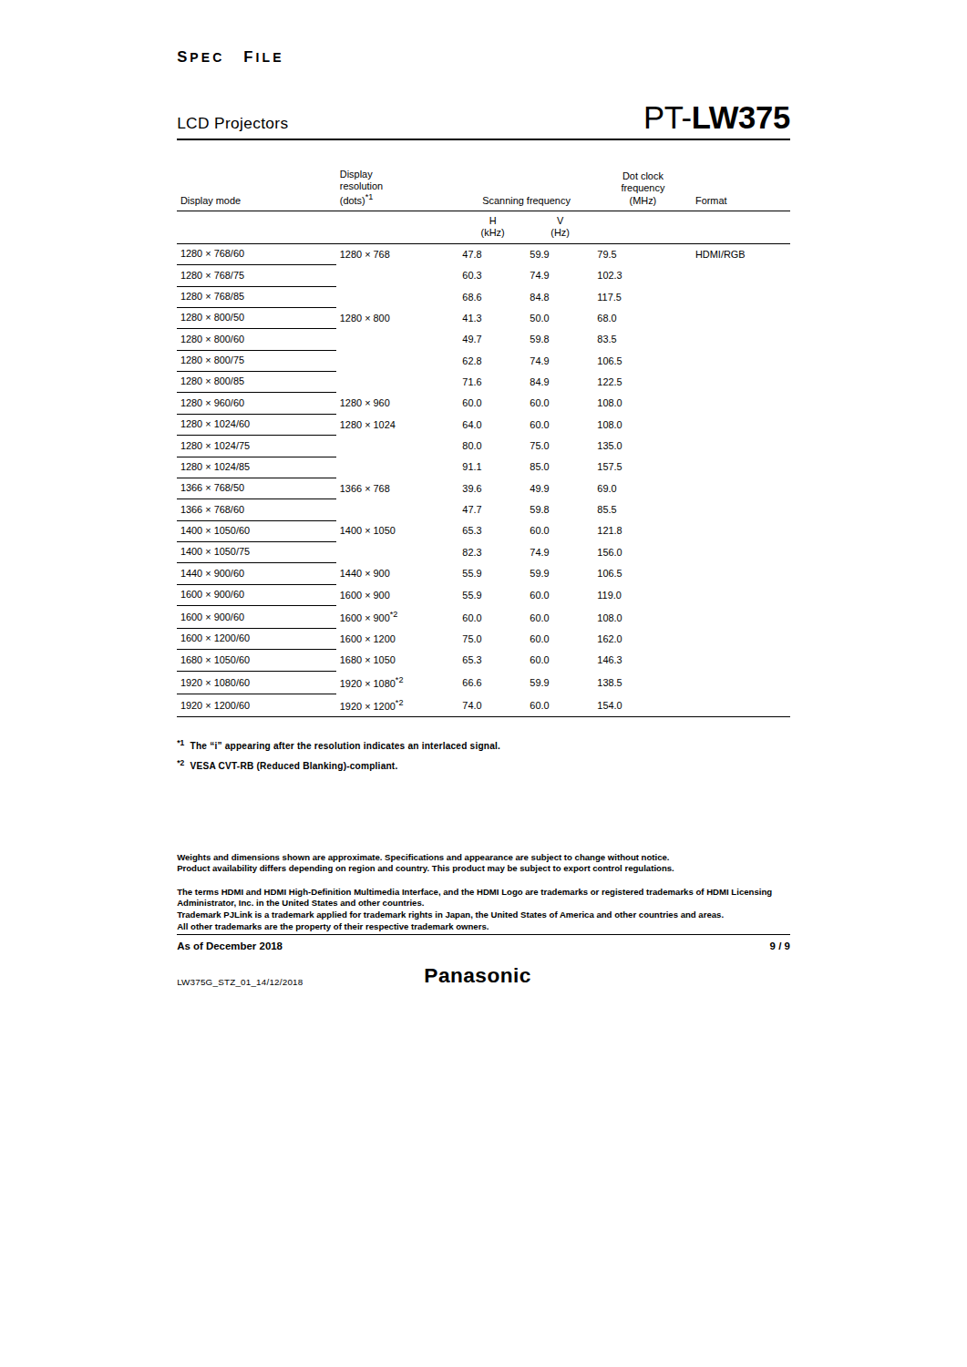SPEC FILE
LCD Projectors
PT-LW375
| Display mode | Display resolution (dots) *1 | Scanning frequency | Dot clock frequency (MHz) | Format |
| --- | --- | --- | --- | --- |
| | | H (kHz) | V (Hz) | | |
| 1280 × 768/60 | 1280 × 768 | 47.8 | 59.9 | 79.5 | HDMI/RGB |
| 1280 × 768/75 | | 60.3 | 74.9 | 102.3 | |
| 1280 × 768/85 | | 68.6 | 84.8 | 117.5 | |
| 1280 × 800/50 | 1280 × 800 | 41.3 | 50.0 | 68.0 | |
| 1280 × 800/60 | | 49.7 | 59.8 | 83.5 | |
| 1280 × 800/75 | | 62.8 | 74.9 | 106.5 | |
| 1280 × 800/85 | | 71.6 | 84.9 | 122.5 | |
| 1280 × 960/60 | 1280 × 960 | 60.0 | 60.0 | 108.0 | |
| 1280 × 1024/60 | 1280 × 1024 | 64.0 | 60.0 | 108.0 | |
| 1280 × 1024/75 | | 80.0 | 75.0 | 135.0 | |
| 1280 × 1024/85 | | 91.1 | 85.0 | 157.5 | |
| 1366 × 768/50 | 1366 × 768 | 39.6 | 49.9 | 69.0 | |
| 1366 × 768/60 | | 47.7 | 59.8 | 85.5 | |
| 1400 × 1050/60 | 1400 × 1050 | 65.3 | 60.0 | 121.8 | |
| 1400 × 1050/75 | | 82.3 | 74.9 | 156.0 | |
| 1440 × 900/60 | 1440 × 900 | 55.9 | 59.9 | 106.5 | |
| 1600 × 900/60 | 1600 × 900 | 55.9 | 60.0 | 119.0 | |
| 1600 × 900/60 | 1600 × 900 *2 | 60.0 | 60.0 | 108.0 | |
| 1600 × 1200/60 | 1600 × 1200 | 75.0 | 60.0 | 162.0 | |
| 1680 × 1050/60 | 1680 × 1050 | 65.3 | 60.0 | 146.3 | |
| 1920 × 1080/60 | 1920 × 1080 *2 | 66.6 | 59.9 | 138.5 | |
| 1920 × 1200/60 | 1920 × 1200 *2 | 74.0 | 60.0 | 154.0 | |
*1 The “i” appearing after the resolution indicates an interlaced signal.
*2 VESA CVT-RB (Reduced Blanking)-compliant.
Weights and dimensions shown are approximate. Specifications and appearance are subject to change without notice.
Product availability differs depending on region and country. This product may be subject to export control regulations.
The terms HDMI and HDMI High-Definition Multimedia Interface, and the HDMI Logo are trademarks or registered trademarks of HDMI Licensing
Administrator, Inc. in the United States and other countries.
Trademark PJLink is a trademark applied for trademark rights in Japan, the United States of America and other countries and areas.
All other trademarks are the property of their respective trademark owners.
As of December 2018 9 / 9
LW375G_STZ_01_14/12/2018 Panasonic